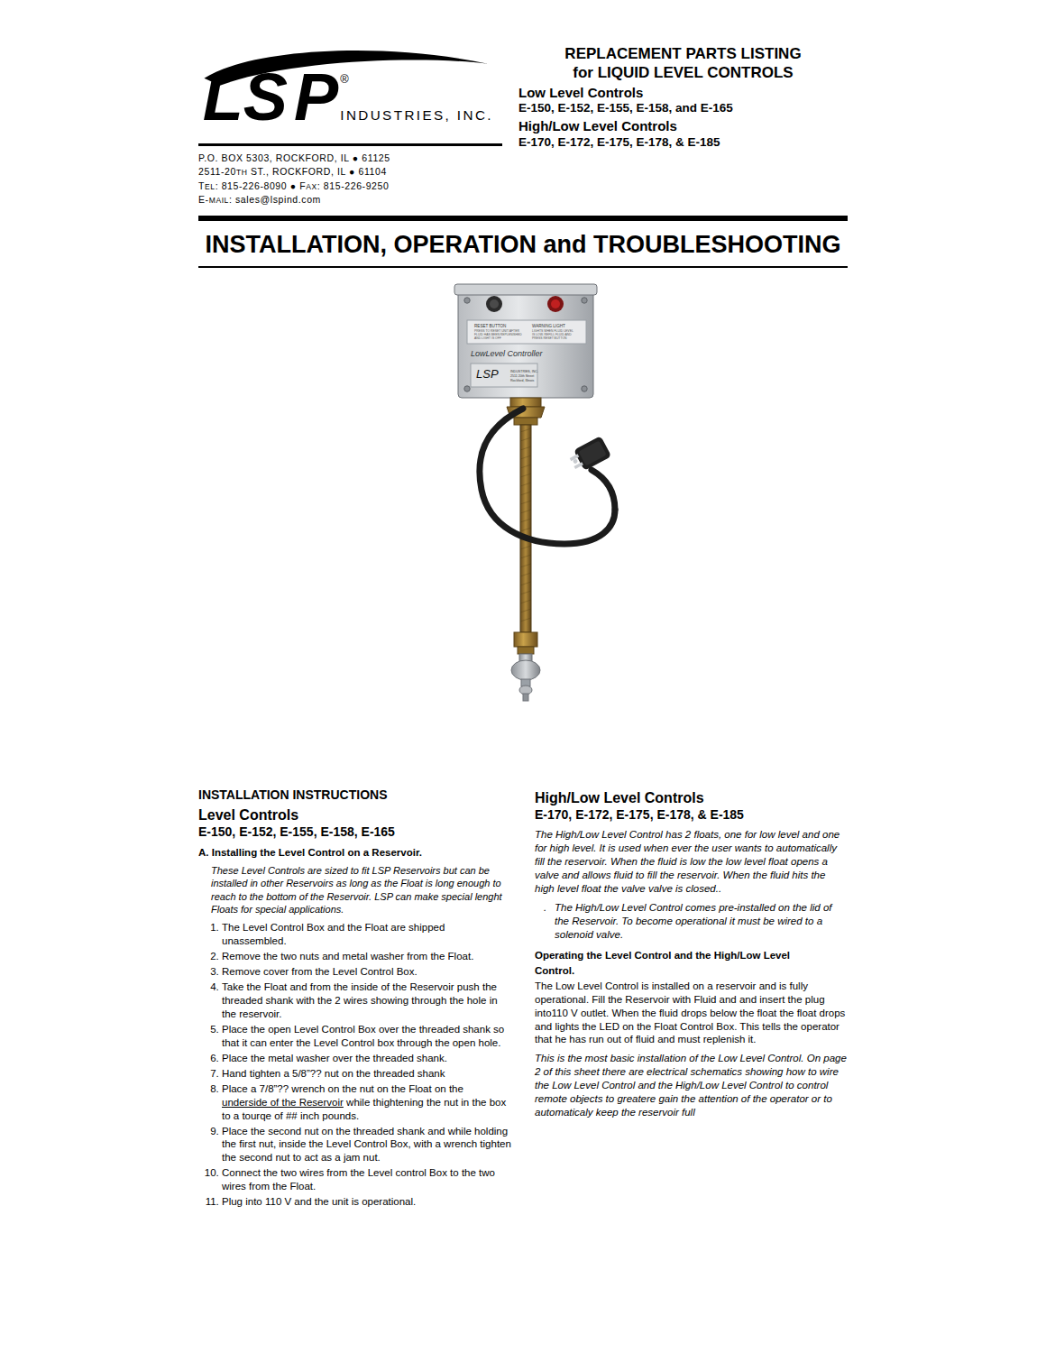L S P ® INDUSTRIES, INC.
P.O. Box 5303, Rockford, IL ● 61125
2511-20TH St., Rockford, IL ● 61104
TEL: 815-226-8090 ● FAX: 815-226-9250
E-MAIL: sales@lspind.com
REPLACEMENT PARTS LISTING
for LIQUID LEVEL CONTROLS
Low Level Controls
E-150, E-152, E-155, E-158, and E-165
High/Low Level Controls
E-170, E-172, E-175, E-178, & E-185
INSTALLATION, OPERATION and TROUBLESHOOTING
RESET BUTTON PRESS TO RESET UNIT AFTER FLUID HAS BEEN REPLENISHED AND LIGHT IS OFF WARNING LIGHT LIGHTS WHEN FLUID LEVEL IS LOW. REFILL FLUID AND PRESS RESET BUTTON LowLevel Controller LSP INDUSTRIES, INC. 2511 20th Street Rockford, Illinois
INSTALLATION INSTRUCTIONS
Level Controls
E-150, E-152, E-155, E-158, E-165
A. Installing the Level Control on a Reservoir.
These Level Controls are sized to fit LSP Reservoirs but can be installed in other Reservoirs as long as the Float is long enough to reach to the bottom of the Reservoir. LSP can make special lenght Floats for special applications.
The Level Control Box and the Float are shipped unassembled.
Remove the two nuts and metal washer from the Float.
Remove cover from the Level Control Box.
Take the Float and from the inside of the Reservoir push the threaded shank with the 2 wires showing through the hole in the reservoir.
Place the open Level Control Box over the threaded shank so that it can enter the Level Control box through the open hole.
Place the metal washer over the threaded shank.
Hand tighten a 5/8”?? nut on the threaded shank
Place a 7/8”?? wrench on the nut on the Float on the underside of the Reservoir while thightening the nut in the box to a tourqe of ## inch pounds.
Place the second nut on the threaded shank and while holding the first nut, inside the Level Control Box, with a wrench tighten the second nut to act as a jam nut.
Connect the two wires from the Level control Box to the two wires from the Float.
Plug into 110 V and the unit is operational.
High/Low Level Controls
E-170, E-172, E-175, E-178, & E-185
The High/Low Level Control has 2 floats, one for low level and one for high level. It is used when ever the user wants to automatically fill the reservoir. When the fluid is low the low level float opens a valve and allows fluid to fill the reservoir. When the fluid hits the high level float the valve valve is closed..
The High/Low Level Control comes pre-installed on the lid of the Reservoir. To become operational it must be wired to a solenoid valve.
Operating the Level Control and the High/Low Level
Control.
The Low Level Control is installed on a reservoir and is fully operational. Fill the Reservoir with Fluid and and insert the plug into110 V outlet. When the fluid drops below the float the float drops and lights the LED on the Float Control Box. This tells the operator that he has run out of fluid and must replenish it.
This is the most basic installation of the Low Level Control. On page 2 of this sheet there are electrical schematics showing how to wire the Low Level Control and the High/Low Level Control to control remote objects to greatere gain the attention of the operator or to automaticaly keep the reservoir full